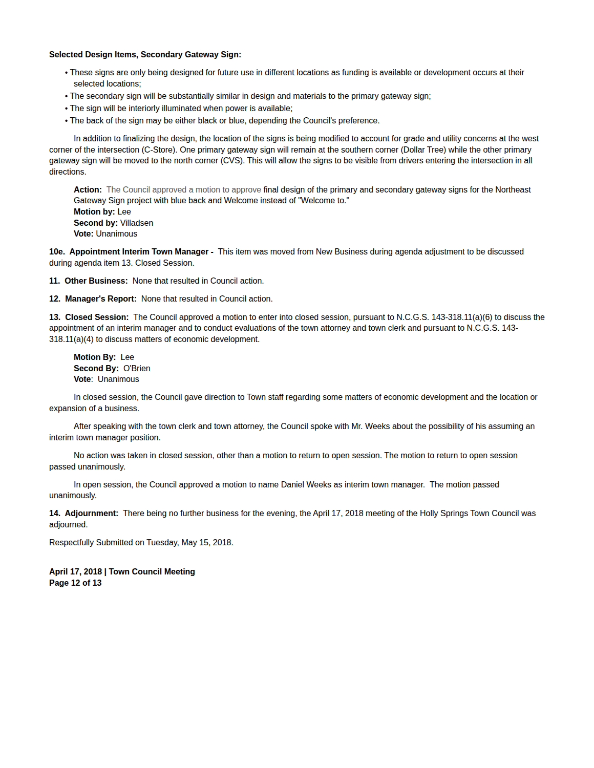Selected Design Items, Secondary Gateway Sign:
• These signs are only being designed for future use in different locations as funding is available or development occurs at their selected locations;
• The secondary sign will be substantially similar in design and materials to the primary gateway sign;
• The sign will be interiorly illuminated when power is available;
• The back of the sign may be either black or blue, depending the Council's preference.
In addition to finalizing the design, the location of the signs is being modified to account for grade and utility concerns at the west corner of the intersection (C-Store). One primary gateway sign will remain at the southern corner (Dollar Tree) while the other primary gateway sign will be moved to the north corner (CVS). This will allow the signs to be visible from drivers entering the intersection in all directions.
Action: The Council approved a motion to approve final design of the primary and secondary gateway signs for the Northeast Gateway Sign project with blue back and Welcome instead of "Welcome to."
Motion by: Lee
Second by: Villadsen
Vote: Unanimous
10e. Appointment Interim Town Manager - This item was moved from New Business during agenda adjustment to be discussed during agenda item 13. Closed Session.
11. Other Business: None that resulted in Council action.
12. Manager's Report: None that resulted in Council action.
13. Closed Session: The Council approved a motion to enter into closed session, pursuant to N.C.G.S. 143-318.11(a)(6) to discuss the appointment of an interim manager and to conduct evaluations of the town attorney and town clerk and pursuant to N.C.G.S. 143-318.11(a)(4) to discuss matters of economic development.
Motion By: Lee
Second By: O'Brien
Vote: Unanimous
In closed session, the Council gave direction to Town staff regarding some matters of economic development and the location or expansion of a business.
After speaking with the town clerk and town attorney, the Council spoke with Mr. Weeks about the possibility of his assuming an interim town manager position.
No action was taken in closed session, other than a motion to return to open session. The motion to return to open session passed unanimously.
In open session, the Council approved a motion to name Daniel Weeks as interim town manager. The motion passed unanimously.
14. Adjournment: There being no further business for the evening, the April 17, 2018 meeting of the Holly Springs Town Council was adjourned.
Respectfully Submitted on Tuesday, May 15, 2018.
April 17, 2018 | Town Council Meeting
Page 12 of 13